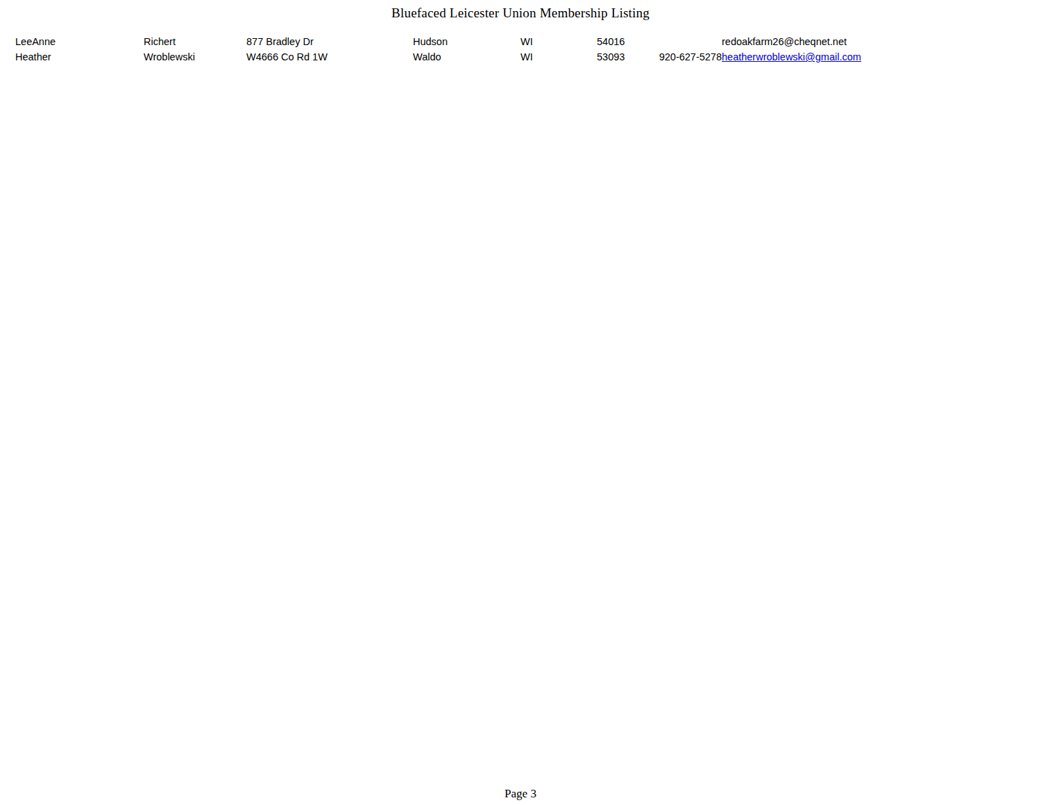Bluefaced Leicester Union Membership Listing
| LeeAnne | Richert | 877 Bradley Dr | Hudson | WI | 54016 | | redoakfarm26@cheqnet.net |
| Heather | Wroblewski | W4666 Co Rd 1W | Waldo | WI | 53093 | 920-627-5278 | heatherwroblewski@gmail.com |
Page 3